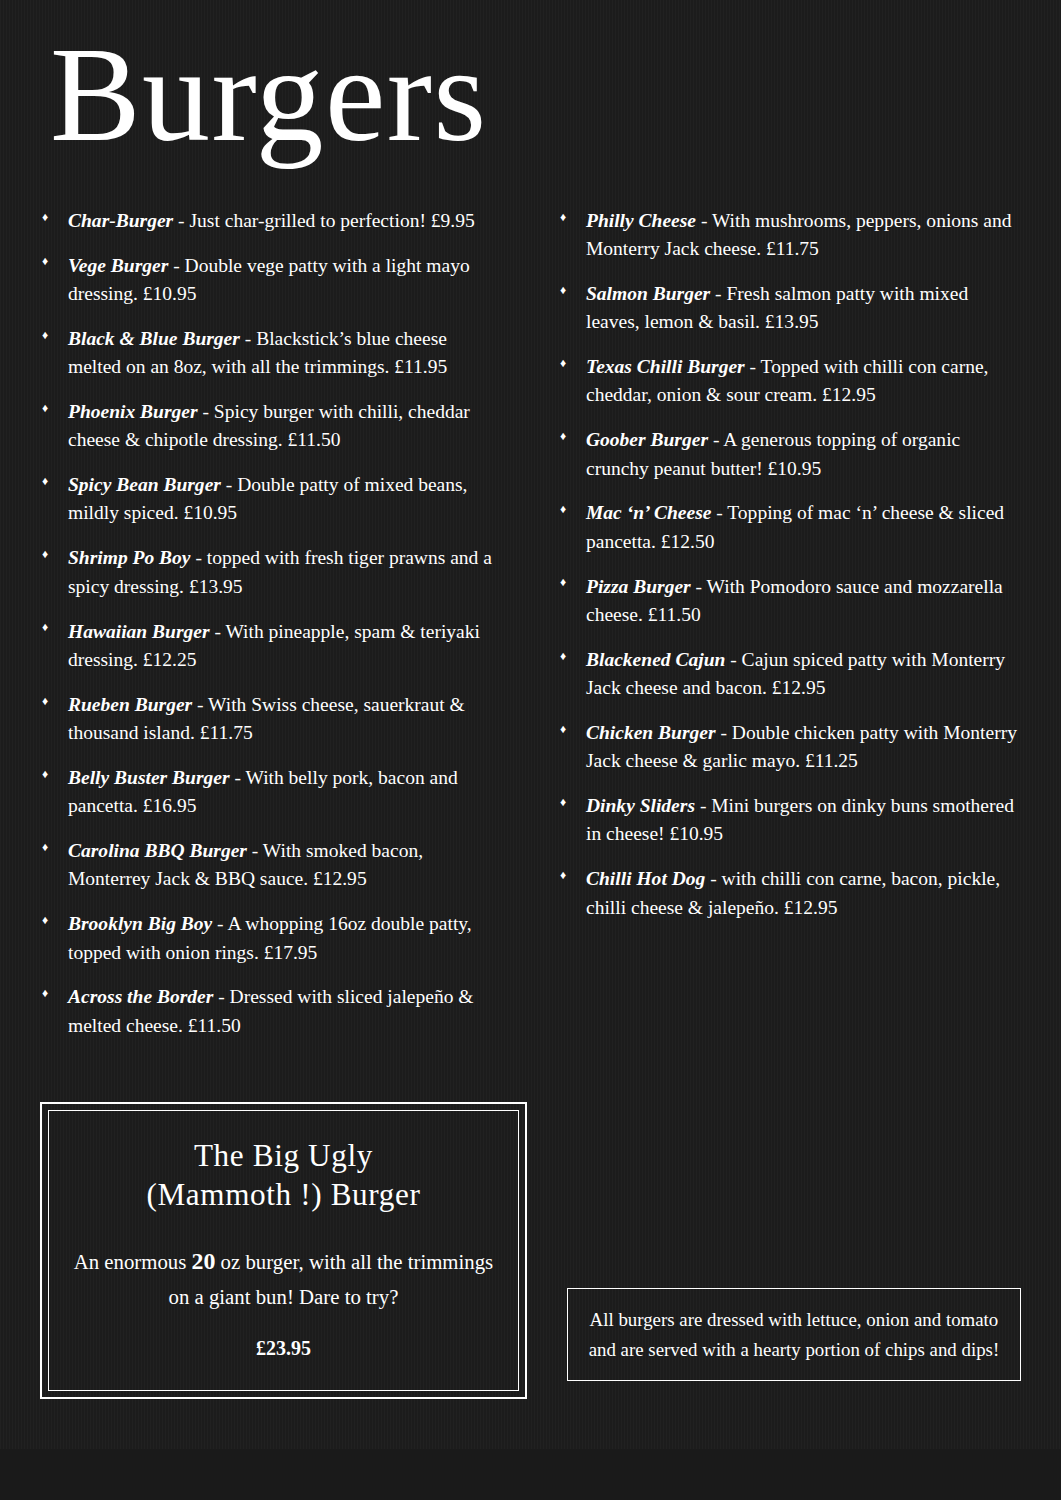Burgers
Char-Burger - Just char-grilled to perfection! £9.95
Vege Burger - Double vege patty with a light mayo dressing. £10.95
Black & Blue Burger - Blackstick’s blue cheese melted on an 8oz, with all the trimmings. £11.95
Phoenix Burger - Spicy burger with chilli, cheddar cheese & chipotle dressing. £11.50
Spicy Bean Burger - Double patty of mixed beans, mildly spiced. £10.95
Shrimp Po Boy - topped with fresh tiger prawns and a spicy dressing. £13.95
Hawaiian Burger - With pineapple, spam & teriyaki dressing. £12.25
Rueben Burger - With Swiss cheese, sauerkraut & thousand island. £11.75
Belly Buster Burger - With belly pork, bacon and pancetta. £16.95
Carolina BBQ Burger - With smoked bacon, Monterrey Jack & BBQ sauce. £12.95
Brooklyn Big Boy - A whopping 16oz double patty, topped with onion rings. £17.95
Across the Border - Dressed with sliced jalepeño & melted cheese. £11.50
Philly Cheese - With mushrooms, peppers, onions and Monterry Jack cheese. £11.75
Salmon Burger - Fresh salmon patty with mixed leaves, lemon & basil. £13.95
Texas Chilli Burger - Topped with chilli con carne, cheddar, onion & sour cream. £12.95
Goober Burger - A generous topping of organic crunchy peanut butter! £10.95
Mac ‘n’ Cheese - Topping of mac ‘n’ cheese & sliced pancetta. £12.50
Pizza Burger - With Pomodoro sauce and mozzarella cheese. £11.50
Blackened Cajun - Cajun spiced patty with Monterry Jack cheese and bacon. £12.95
Chicken Burger - Double chicken patty with Monterry Jack cheese & garlic mayo. £11.25
Dinky Sliders - Mini burgers on dinky buns smothered in cheese! £10.95
Chilli Hot Dog - with chilli con carne, bacon, pickle, chilli cheese & jalepeño. £12.95
The Big Ugly
(Mammoth !) Burger
An enormous 20 oz burger, with all the trimmings on a giant bun! Dare to try?
£23.95
All burgers are dressed with lettuce, onion and tomato and are served with a hearty portion of chips and dips!